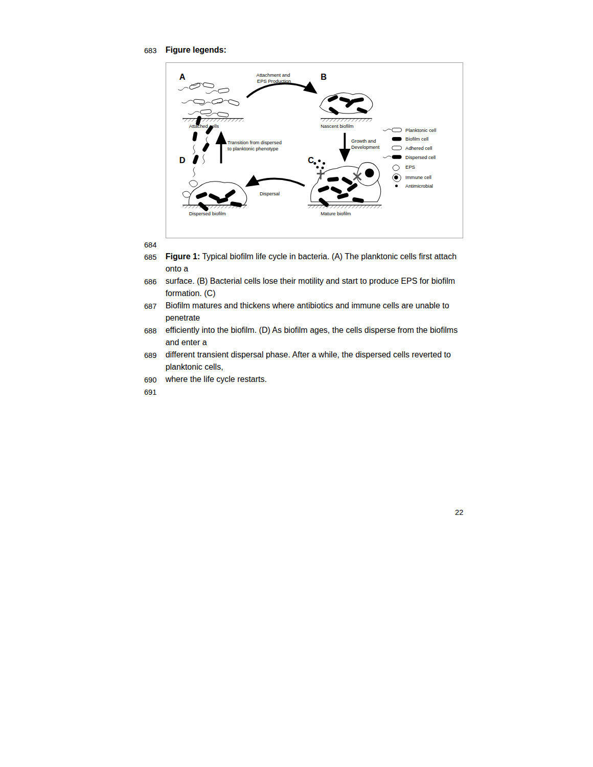683
Figure legends:
A B C D Attached cells Attachment and EPS Production Nascent biofilm Growth and Development Mature biofilm Dispersal Dispersed biofilm Transition from dispersed to planktonic phenotype Planktonic cell Biofilm cell Adhered cell Dispersed cell EPS Immune cell Antimicrobial
684
685
Figure 1: Typical biofilm life cycle in bacteria. (A) The planktonic cells first attach onto a
686
surface. (B) Bacterial cells lose their motility and start to produce EPS for biofilm formation. (C)
687
Biofilm matures and thickens where antibiotics and immune cells are unable to penetrate
688
efficiently into the biofilm. (D) As biofilm ages, the cells disperse from the biofilms and enter a
689
different transient dispersal phase. After a while, the dispersed cells reverted to planktonic cells,
690
where the life cycle restarts.
691
22